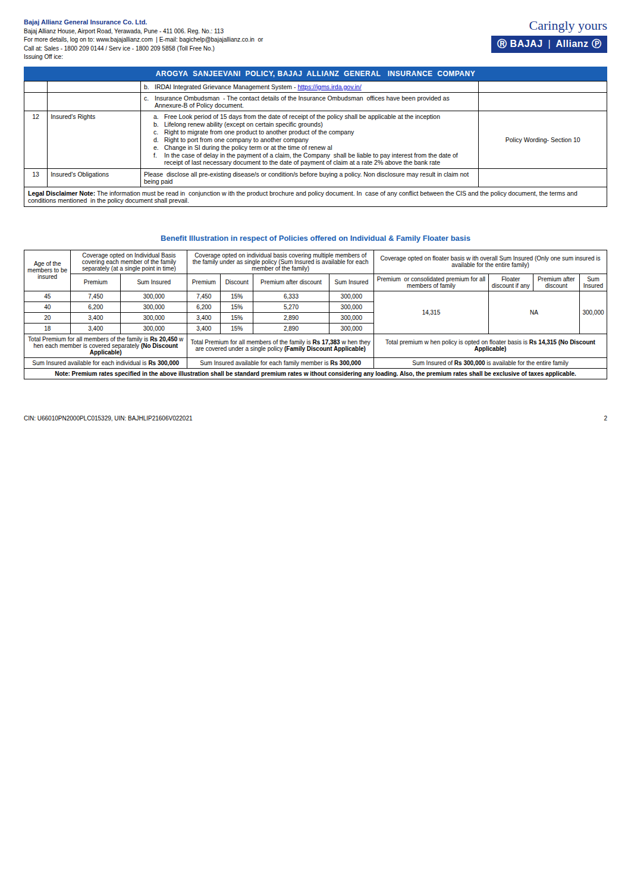Bajaj Allianz General Insurance Co. Ltd.
Bajaj Allianz House, Airport Road, Yerawada, Pune - 411 006. Reg. No.: 113
For more details, log on to: www.bajajallianz.com | E-mail: bagichelp@bajajallianz.co.in or
Call at: Sales - 1800 209 0144 / Serv ice - 1800 209 5858 (Toll Free No.)
Issuing Off ice:
Caringly yours
Ⓡ BAJAJ | Allianz Ⓟ
AROGYA SANJEEVANI POLICY, BAJAJ ALLIANZ GENERAL INSURANCE COMPANY
| | | / b. / IRDAI Integrated Grievance Management System - https://igms.irda.gov.in/ / | |
| | | / c. / Insurance Ombudsman - The contact details of the Insurance Ombudsman offices have been provided as Annexure-B of Policy document. / | |
| 12 | Insured's Rights | a. Free Look period of 15 days from the date of receipt of the policy shall be applicable at the inception b. Lifelong renew ability (except on certain specific grounds) c. Right to migrate from one product to another product of the company d. Right to port from one company to another company e. Change in SI during the policy term or at the time of renew al f. In the case of delay in the payment of a claim, the Company shall be liable to pay interest from the date of receipt of last necessary document to the date of payment of claim at a rate 2% above the bank rate | Policy Wording- Section 10 |
| 13 | Insured's Obligations | Please disclose all pre-existing disease/s or condition/s before buying a policy. Non disclosure may result in claim not being paid | |
Legal Disclaimer Note: The information must be read in conjunction w ith the product brochure and policy document. In case of any conflict between the CIS and the policy document, the terms and conditions mentioned in the policy document shall prevail.
Benefit Illustration in respect of Policies offered on Individual & Family Floater basis
| Age of the members to be insured | Coverage opted on Individual Basis covering each member of the family separately (at a single point in time) | Coverage opted on individual basis covering multiple members of the family under as single policy (Sum Insured is available for each member of the family) | Coverage opted on floater basis w ith overall Sum Insured (Only one sum insured is available for the entire family) |
| --- | --- | --- | --- |
| Premium | Sum Insured | Premium | Discount | Premium after discount | Sum Insured | Premium or consolidated premium for all members of family | Floater discount if any | Premium after discount | Sum Insured |
| 45 | 7,450 | 300,000 | 7,450 | 15% | 6,333 | 300,000 | 14,315 | NA | 300,000 |
| 40 | 6,200 | 300,000 | 6,200 | 15% | 5,270 | 300,000 |
| 20 | 3,400 | 300,000 | 3,400 | 15% | 2,890 | 300,000 |
| 18 | 3,400 | 300,000 | 3,400 | 15% | 2,890 | 300,000 |
| Total Premium for all members of the family is Rs 20,450 w hen each member is covered separately (No Discount Applicable) | Total Premium for all members of the family is Rs 17,383 w hen they are covered under a single policy (Family Discount Applicable) | Total premium w hen policy is opted on floater basis is Rs 14,315 (No Discount Applicable) |
| Sum Insured available for each individual is Rs 300,000 | Sum Insured available for each family member is Rs 300,000 | Sum Insured of Rs 300,000 is available for the entire family |
| Note: Premium rates specified in the above illustration shall be standard premium rates w ithout considering any loading. Also, the premium rates shall be exclusive of taxes applicable. |
CIN: U66010PN2000PLC015329, UIN: BAJHLIP21606V022021
2